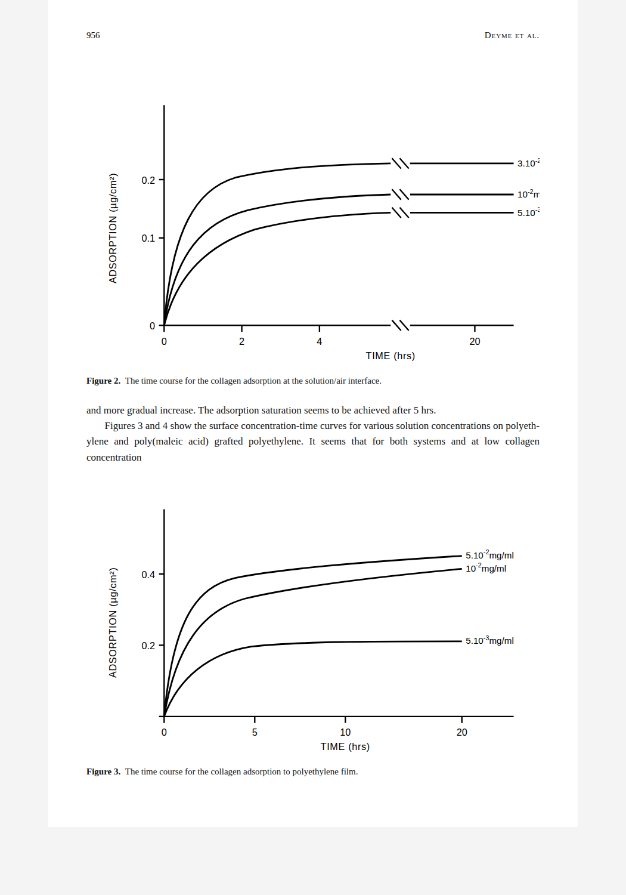956 Deyme et al.
0 0.1 0.2 0 2 4 20 ADSORPTION (µg/cm²) TIME (hrs) 3.10-2mg/ml 10-2mg/ml 5.10-3mg/ml
Figure 2. The time course for the collagen adsorption at the solution/air interface.
and more gradual increase. The adsorption saturation seems to be achieved after 5 hrs.
Figures 3 and 4 show the surface concentration-time curves for various solution concentrations on polyethylene and poly(maleic acid) grafted polyethylene. It seems that for both systems and at low collagen concentration
0.2 0.4 0 5 10 20 ADSORPTION (µg/cm²) TIME (hrs) 5.10-2mg/ml 10-2mg/ml 5.10-3mg/ml
Figure 3. The time course for the collagen adsorption to polyethylene film.